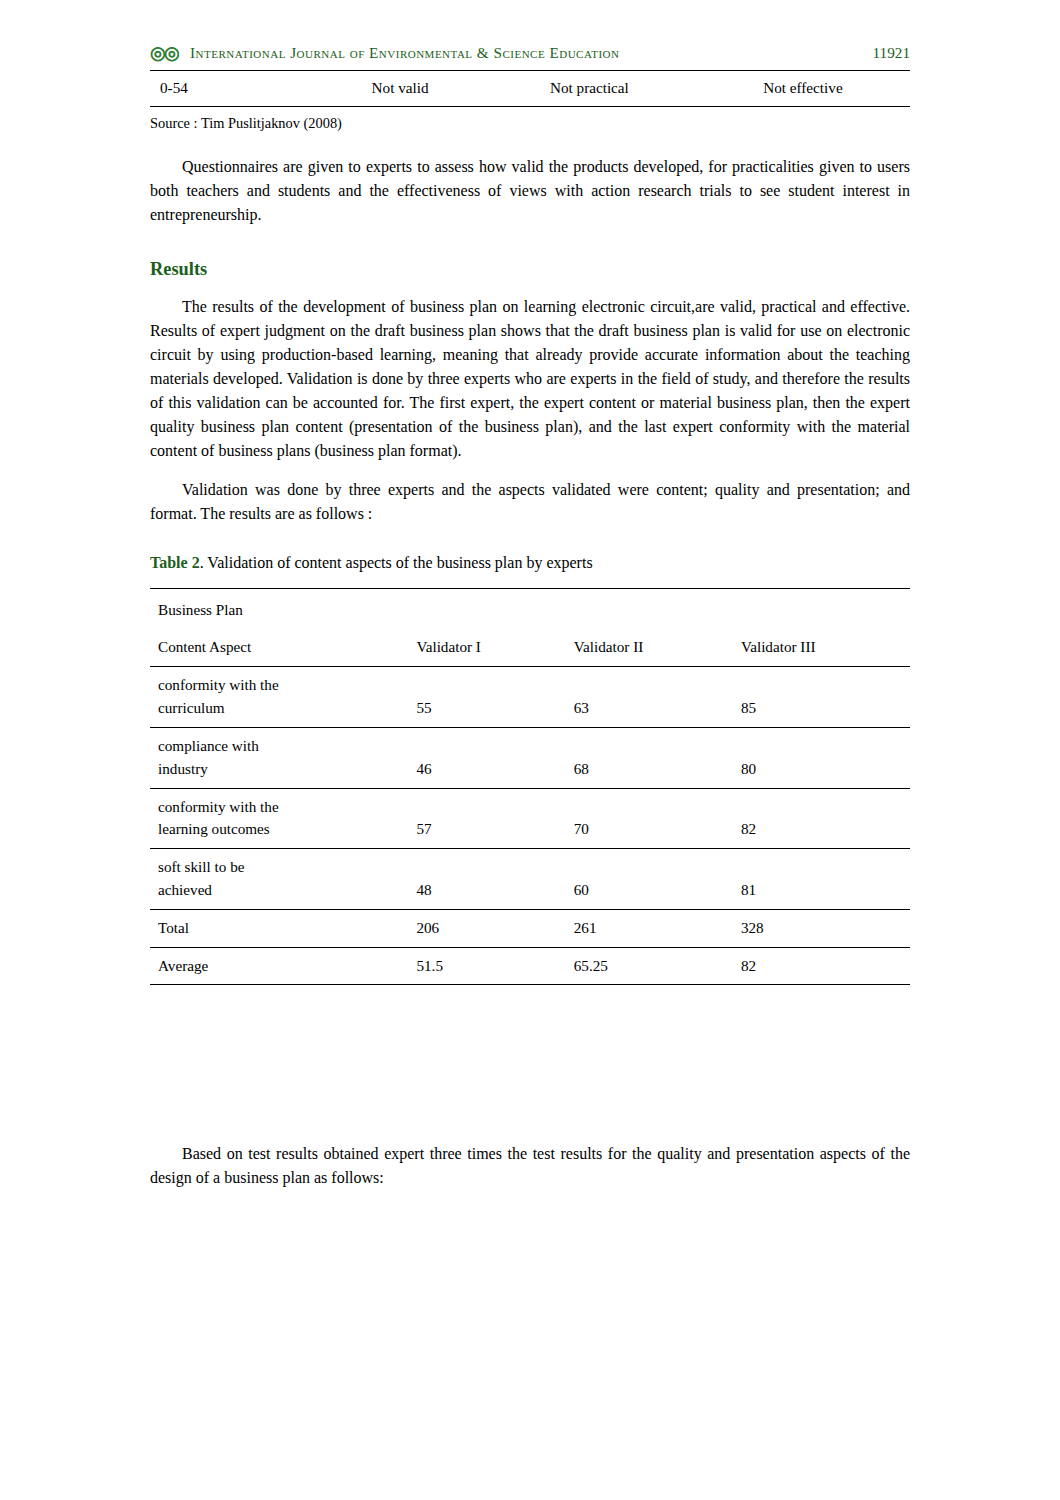◎◎ International Journal of Environmental & Science Education 11921
| 0-54 | Not valid | Not practical | Not effective |
Source : Tim Puslitjaknov (2008)
Questionnaires are given to experts to assess how valid the products developed, for practicalities given to users both teachers and students and the effectiveness of views with action research trials to see student interest in entrepreneurship.
Results
The results of the development of business plan on learning electronic circuit,are valid, practical and effective. Results of expert judgment on the draft business plan shows that the draft business plan is valid for use on electronic circuit by using production-based learning, meaning that already provide accurate information about the teaching materials developed. Validation is done by three experts who are experts in the field of study, and therefore the results of this validation can be accounted for. The first expert, the expert content or material business plan, then the expert quality business plan content (presentation of the business plan), and the last expert conformity with the material content of business plans (business plan format).
Validation was done by three experts and the aspects validated were content; quality and presentation; and format. The results are as follows :
Table 2. Validation of content aspects of the business plan by experts
| Business Plan | | | |
| --- | --- | --- | --- |
| Content Aspect | Validator I | Validator II | Validator III |
| conformity with the curriculum | 55 | 63 | 85 |
| compliance with industry | 46 | 68 | 80 |
| conformity with the learning outcomes | 57 | 70 | 82 |
| soft skill to be achieved | 48 | 60 | 81 |
| Total | 206 | 261 | 328 |
| Average | 51.5 | 65.25 | 82 |
Based on test results obtained expert three times the test results for the quality and presentation aspects of the design of a business plan as follows: